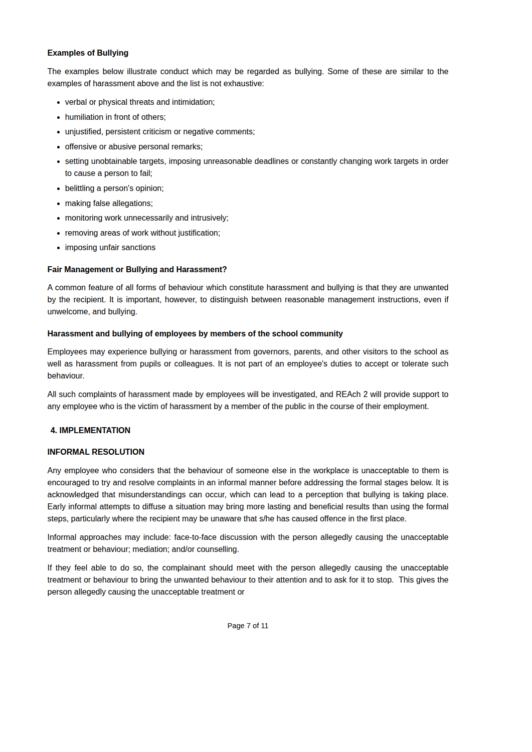Examples of Bullying
The examples below illustrate conduct which may be regarded as bullying. Some of these are similar to the examples of harassment above and the list is not exhaustive:
verbal or physical threats and intimidation;
humiliation in front of others;
unjustified, persistent criticism or negative comments;
offensive or abusive personal remarks;
setting unobtainable targets, imposing unreasonable deadlines or constantly changing work targets in order to cause a person to fail;
belittling a person's opinion;
making false allegations;
monitoring work unnecessarily and intrusively;
removing areas of work without justification;
imposing unfair sanctions
Fair Management or Bullying and Harassment?
A common feature of all forms of behaviour which constitute harassment and bullying is that they are unwanted by the recipient. It is important, however, to distinguish between reasonable management instructions, even if unwelcome, and bullying.
Harassment and bullying of employees by members of the school community
Employees may experience bullying or harassment from governors, parents, and other visitors to the school as well as harassment from pupils or colleagues. It is not part of an employee's duties to accept or tolerate such behaviour.
All such complaints of harassment made by employees will be investigated, and REAch 2 will provide support to any employee who is the victim of harassment by a member of the public in the course of their employment.
IMPLEMENTATION
INFORMAL RESOLUTION
Any employee who considers that the behaviour of someone else in the workplace is unacceptable to them is encouraged to try and resolve complaints in an informal manner before addressing the formal stages below. It is acknowledged that misunderstandings can occur, which can lead to a perception that bullying is taking place. Early informal attempts to diffuse a situation may bring more lasting and beneficial results than using the formal steps, particularly where the recipient may be unaware that s/he has caused offence in the first place.
Informal approaches may include: face-to-face discussion with the person allegedly causing the unacceptable treatment or behaviour; mediation; and/or counselling.
If they feel able to do so, the complainant should meet with the person allegedly causing the unacceptable treatment or behaviour to bring the unwanted behaviour to their attention and to ask for it to stop. This gives the person allegedly causing the unacceptable treatment or
Page 7 of 11